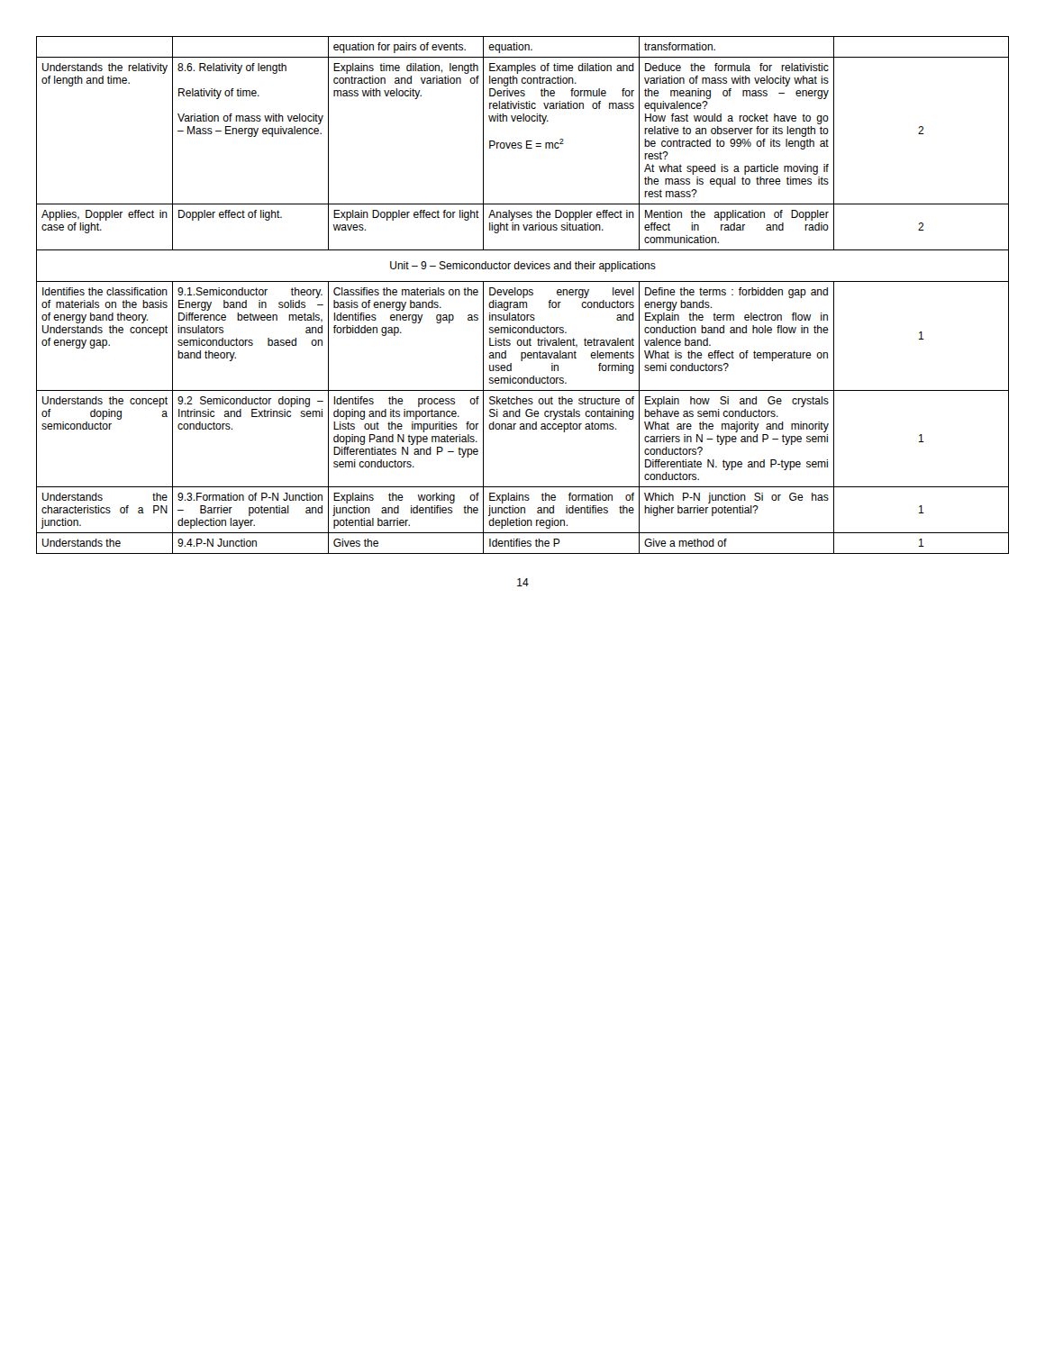| | | equation for pairs of events. | equation. | transformation. | |
| Understands the relativity of length and time. | 8.6. Relativity of length Relativity of time. Variation of mass with velocity – Mass – Energy equivalence. | Explains time dilation, length contraction and variation of mass with velocity. | Examples of time dilation and length contraction. Derives the formule for relativistic variation of mass with velocity. Proves E = mc 2 | Deduce the formula for relativistic variation of mass with velocity what is the meaning of mass – energy equivalence? How fast would a rocket have to go relative to an observer for its length to be contracted to 99% of its length at rest? At what speed is a particle moving if the mass is equal to three times its rest mass? | 2 |
| Applies, Doppler effect in case of light. | Doppler effect of light. | Explain Doppler effect for light waves. | Analyses the Doppler effect in light in various situation. | Mention the application of Doppler effect in radar and radio communication. | 2 |
| Unit – 9 – Semiconductor devices and their applications |
| Identifies the classification of materials on the basis of energy band theory. Understands the concept of energy gap. | 9.1.Semiconductor theory. Energy band in solids – Difference between metals, insulators and semiconductors based on band theory. | Classifies the materials on the basis of energy bands. Identifies energy gap as forbidden gap. | Develops energy level diagram for conductors insulators and semiconductors. Lists out trivalent, tetravalent and pentavalant elements used in forming semiconductors. | Define the terms : forbidden gap and energy bands. Explain the term electron flow in conduction band and hole flow in the valence band. What is the effect of temperature on semi conductors? | 1 |
| Understands the concept of doping a semiconductor | 9.2 Semiconductor doping – Intrinsic and Extrinsic semi conductors. | Identifes the process of doping and its importance. Lists out the impurities for doping Pand N type materials. Differentiates N and P – type semi conductors. | Sketches out the structure of Si and Ge crystals containing donar and acceptor atoms. | Explain how Si and Ge crystals behave as semi conductors. What are the majority and minority carriers in N – type and P – type semi conductors? Differentiate N. type and P-type semi conductors. | 1 |
| Understands the characteristics of a PN junction. | 9.3.Formation of P-N Junction – Barrier potential and deplection layer. | Explains the working of junction and identifies the potential barrier. | Explains the formation of junction and identifies the depletion region. | Which P-N junction Si or Ge has higher barrier potential? | 1 |
| Understands the | 9.4.P-N Junction | Gives the | Identifies the P | Give a method of | 1 |
14